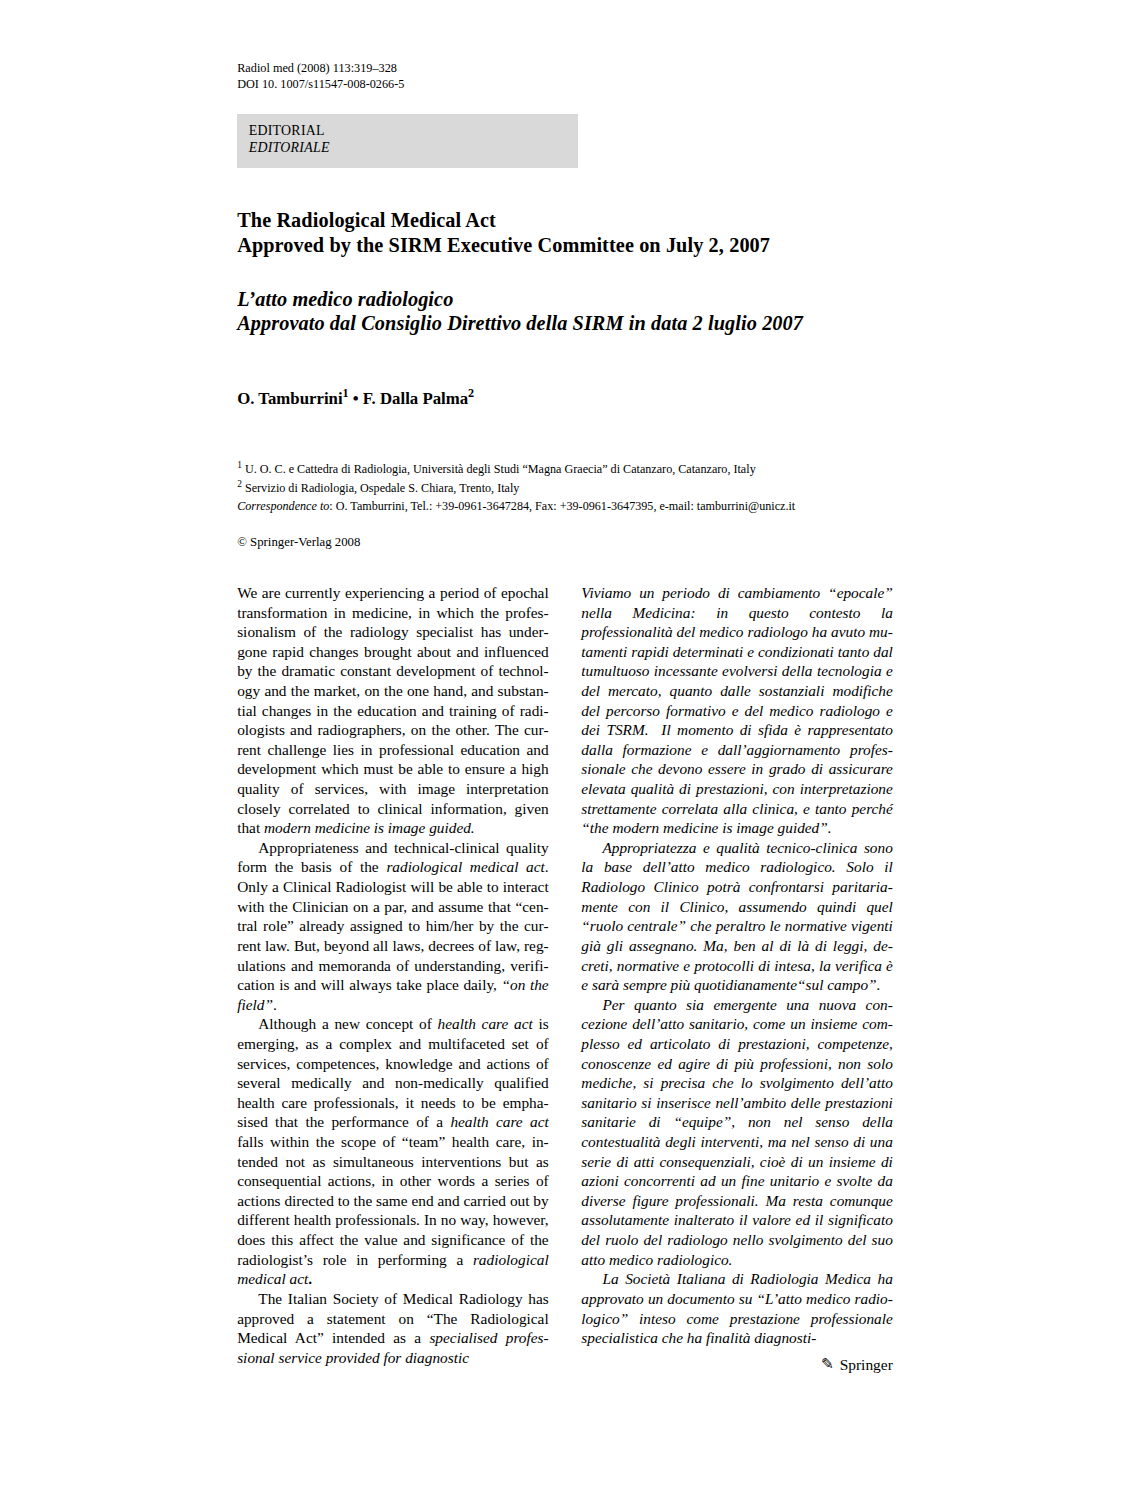Radiol med (2008) 113:319–328 DOI 10. 1007/s11547-008-0266-5
EDITORIAL
EDITORIALE
The Radiological Medical Act
Approved by the SIRM Executive Committee on July 2, 2007
L’atto medico radiologico
Approvato dal Consiglio Direttivo della SIRM in data 2 luglio 2007
O. Tamburrini1 • F. Dalla Palma2
1 U. O. C. e Cattedra di Radiologia, Università degli Studi “Magna Graecia” di Catanzaro, Catanzaro, Italy
2 Servizio di Radiologia, Ospedale S. Chiara, Trento, Italy
Correspondence to: O. Tamburrini, Tel.: +39-0961-3647284, Fax: +39-0961-3647395, e-mail: tamburrini@unicz.it
© Springer-Verlag 2008
We are currently experiencing a period of epochal transformation in medicine, in which the professionalism of the radiology specialist has undergone rapid changes brought about and influenced by the dramatic constant development of technology and the market, on the one hand, and substantial changes in the education and training of radiologists and radiographers, on the other. The current challenge lies in professional education and development which must be able to ensure a high quality of services, with image interpretation closely correlated to clinical information, given that modern medicine is image guided.
Appropriateness and technical-clinical quality form the basis of the radiological medical act. Only a Clinical Radiologist will be able to interact with the Clinician on a par, and assume that “central role” already assigned to him/her by the current law. But, beyond all laws, decrees of law, regulations and memoranda of understanding, verification is and will always take place daily, “on the field”.
Although a new concept of health care act is emerging, as a complex and multifaceted set of services, competences, knowledge and actions of several medically and non-medically qualified health care professionals, it needs to be emphasised that the performance of a health care act falls within the scope of “team” health care, intended not as simultaneous interventions but as consequential actions, in other words a series of actions directed to the same end and carried out by different health professionals. In no way, however, does this affect the value and significance of the radiologist’s role in performing a radiological medical act.
The Italian Society of Medical Radiology has approved a statement on “The Radiological Medical Act” intended as a specialised professional service provided for diagnostic
Viviamo un periodo di cambiamento “epocale” nella Medicina: in questo contesto la professionalità del medico radiologo ha avuto mutamenti rapidi determinati e condizionati tanto dal tumultuoso incessante evolversi della tecnologia e del mercato, quanto dalle sostanziali modifiche del percorso formativo e del medico radiologo e dei TSRM. Il momento di sfida è rappresentato dalla formazione e dall’aggiornamento professionale che devono essere in grado di assicurare elevata qualità di prestazioni, con interpretazione strettamente correlata alla clinica, e tanto perché “the modern medicine is image guided”.
Appropriatezza e qualità tecnico-clinica sono la base dell’atto medico radiologico. Solo il Radiologo Clinico potrà confrontarsi paritariamente con il Clinico, assumendo quindi quel “ruolo centrale” che peraltro le normative vigenti già gli assegnano. Ma, ben al di là di leggi, decreti, normative e protocolli di intesa, la verifica è e sarà sempre più quotidianamente“sul campo”.
Per quanto sia emergente una nuova concezione dell’atto sanitario, come un insieme complesso ed articolato di prestazioni, competenze, conoscenze ed agire di più professioni, non solo mediche, si precisa che lo svolgimento dell’atto sanitario si inserisce nell’ambito delle prestazioni sanitarie di “equipe”, non nel senso della contestualità degli interventi, ma nel senso di una serie di atti consequenziali, cioè di un insieme di azioni concorrenti ad un fine unitario e svolte da diverse figure professionali. Ma resta comunque assolutamente inalterato il valore ed il significato del ruolo del radiologo nello svolgimento del suo atto medico radiologico.
La Società Italiana di Radiologia Medica ha approvato un documento su “L’atto medico radiologico” inteso come prestazione professionale specialistica che ha finalità diagnosti-
✎Springer